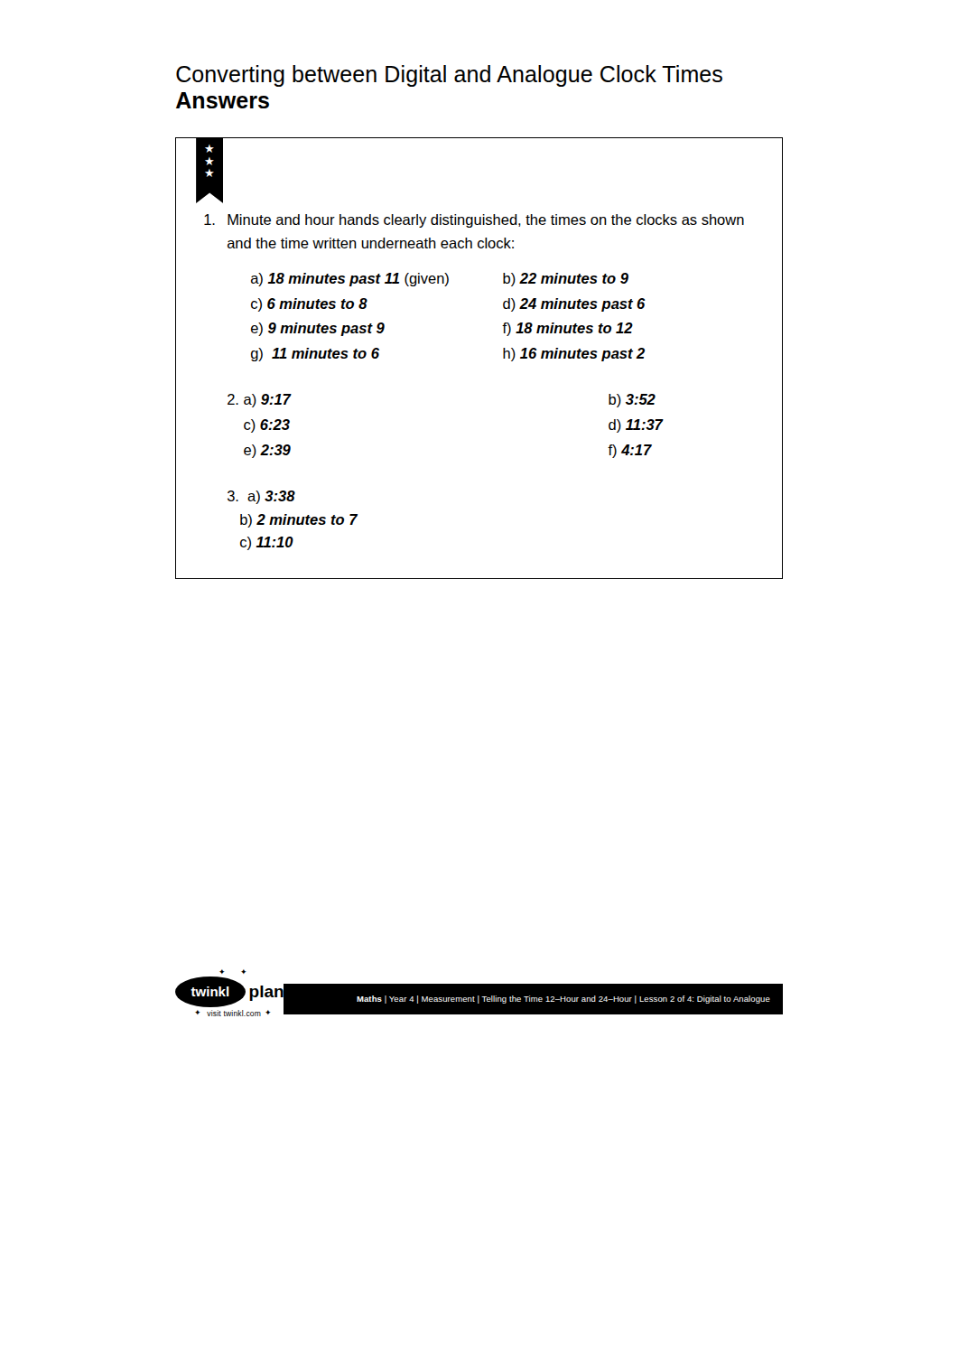Converting between Digital and Analogue Clock Times Answers
★ ★ ★
1.
Minute and hour hands clearly distinguished, the times on the clocks as shown and the time written underneath each clock:
a) 18 minutes past 11 (given)
b) 22 minutes to 9
c) 6 minutes to 8
d) 24 minutes past 6
e) 9 minutes past 9
f) 18 minutes to 12
g) 11 minutes to 6
h) 16 minutes past 2
2. a) 9:17
b) 3:52
c) 6:23
d) 11:37
e) 2:39
f) 4:17
3. a) 3:38
b) 2 minutes to 7
c) 11:10
Maths | Year 4 | Measurement | Telling the Time 12–Hour and 24–Hour | Lesson 2 of 4: Digital to Analogue
✦ ✦
twinkl
planit
✦ visit twinkl.com ✦